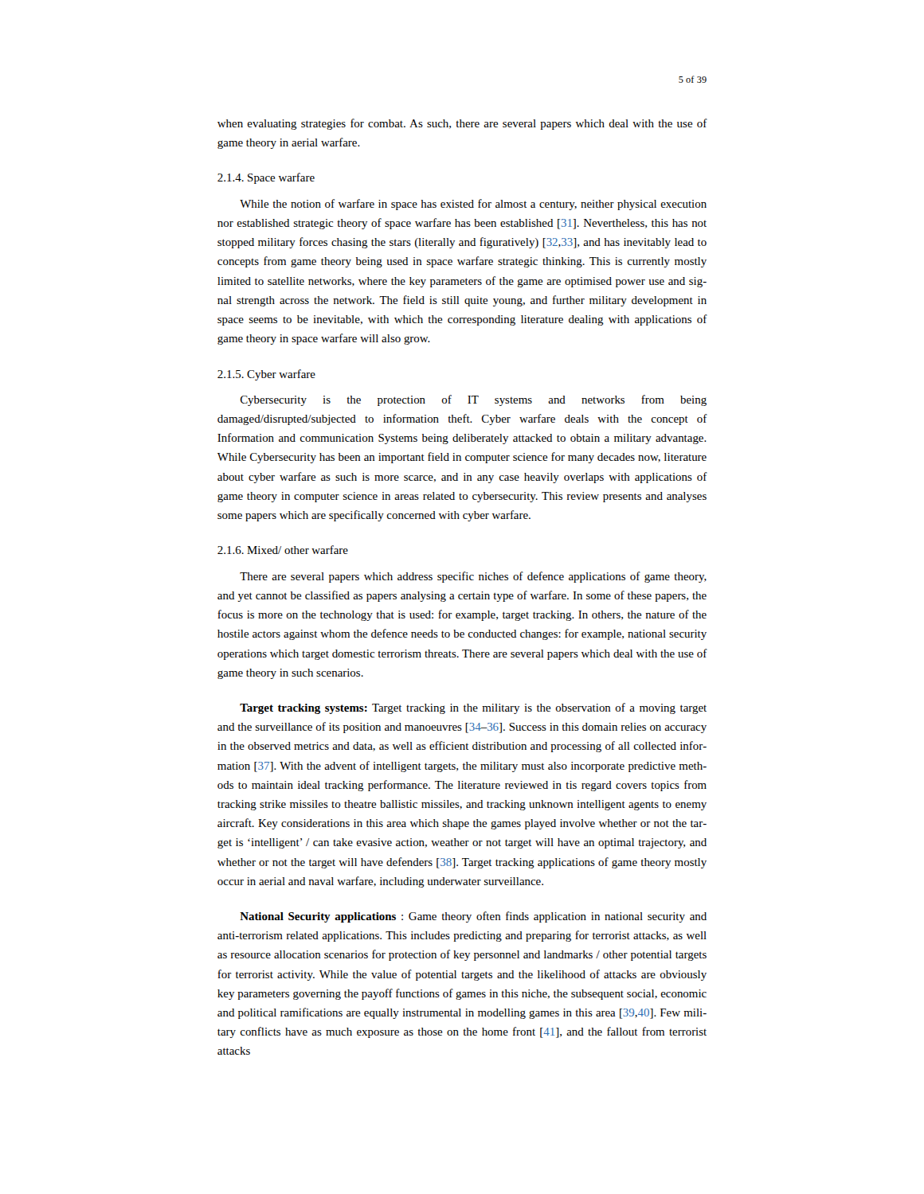5 of 39
when evaluating strategies for combat. As such, there are several papers which deal with the use of game theory in aerial warfare.
2.1.4. Space warfare
While the notion of warfare in space has existed for almost a century, neither physical execution nor established strategic theory of space warfare has been established [31]. Nevertheless, this has not stopped military forces chasing the stars (literally and figuratively) [32,33], and has inevitably lead to concepts from game theory being used in space warfare strategic thinking. This is currently mostly limited to satellite networks, where the key parameters of the game are optimised power use and signal strength across the network. The field is still quite young, and further military development in space seems to be inevitable, with which the corresponding literature dealing with applications of game theory in space warfare will also grow.
2.1.5. Cyber warfare
Cybersecurity is the protection of IT systems and networks from being damaged/disrupted/subjected to information theft. Cyber warfare deals with the concept of Information and communication Systems being deliberately attacked to obtain a military advantage. While Cybersecurity has been an important field in computer science for many decades now, literature about cyber warfare as such is more scarce, and in any case heavily overlaps with applications of game theory in computer science in areas related to cybersecurity. This review presents and analyses some papers which are specifically concerned with cyber warfare.
2.1.6. Mixed/ other warfare
There are several papers which address specific niches of defence applications of game theory, and yet cannot be classified as papers analysing a certain type of warfare. In some of these papers, the focus is more on the technology that is used: for example, target tracking. In others, the nature of the hostile actors against whom the defence needs to be conducted changes: for example, national security operations which target domestic terrorism threats. There are several papers which deal with the use of game theory in such scenarios.
Target tracking systems: Target tracking in the military is the observation of a moving target and the surveillance of its position and manoeuvres [34–36]. Success in this domain relies on accuracy in the observed metrics and data, as well as efficient distribution and processing of all collected information [37]. With the advent of intelligent targets, the military must also incorporate predictive methods to maintain ideal tracking performance. The literature reviewed in tis regard covers topics from tracking strike missiles to theatre ballistic missiles, and tracking unknown intelligent agents to enemy aircraft. Key considerations in this area which shape the games played involve whether or not the target is ‘intelligent’ / can take evasive action, weather or not target will have an optimal trajectory, and whether or not the target will have defenders [38]. Target tracking applications of game theory mostly occur in aerial and naval warfare, including underwater surveillance.
National Security applications : Game theory often finds application in national security and anti-terrorism related applications. This includes predicting and preparing for terrorist attacks, as well as resource allocation scenarios for protection of key personnel and landmarks / other potential targets for terrorist activity. While the value of potential targets and the likelihood of attacks are obviously key parameters governing the payoff functions of games in this niche, the subsequent social, economic and political ramifications are equally instrumental in modelling games in this area [39,40]. Few military conflicts have as much exposure as those on the home front [41], and the fallout from terrorist attacks